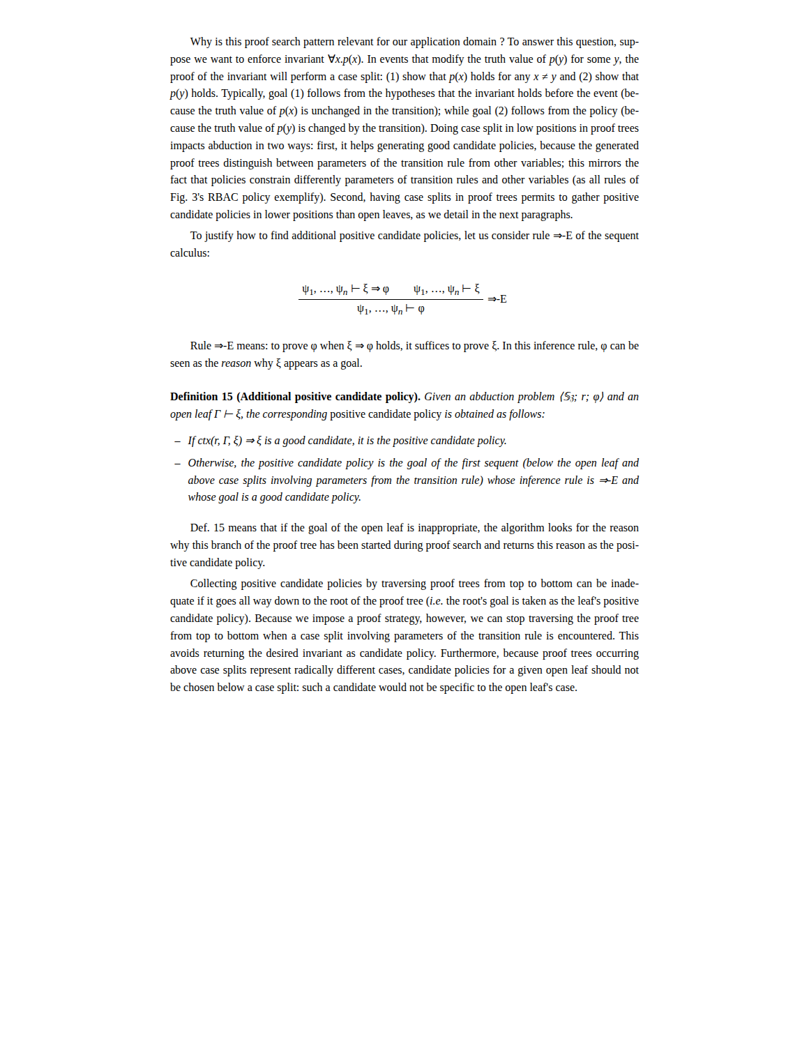Why is this proof search pattern relevant for our application domain ? To answer this question, suppose we want to enforce invariant ∀x.p(x). In events that modify the truth value of p(y) for some y, the proof of the invariant will perform a case split: (1) show that p(x) holds for any x ≠ y and (2) show that p(y) holds. Typically, goal (1) follows from the hypotheses that the invariant holds before the event (because the truth value of p(x) is unchanged in the transition); while goal (2) follows from the policy (because the truth value of p(y) is changed by the transition). Doing case split in low positions in proof trees impacts abduction in two ways: first, it helps generating good candidate policies, because the generated proof trees distinguish between parameters of the transition rule from other variables; this mirrors the fact that policies constrain differently parameters of transition rules and other variables (as all rules of Fig. 3's RBAC policy exemplify). Second, having case splits in proof trees permits to gather positive candidate policies in lower positions than open leaves, as we detail in the next paragraphs.
To justify how to find additional positive candidate policies, let us consider rule ⇒-E of the sequent calculus:
| ψ 1 , …, ψ n ⊢ ξ ⇒ φ ψ 1 , …, ψ n ⊢ ξ | ⇒-E |
| ψ 1 , …, ψ n ⊢ φ |
Rule ⇒-E means: to prove φ when ξ ⇒ φ holds, it suffices to prove ξ. In this inference rule, φ can be seen as the reason why ξ appears as a goal.
Definition 15 (Additional positive candidate policy). Given an abduction problem ⟨𝕊𝔷; r; φ⟩ and an open leaf Γ ⊢ ξ, the corresponding positive candidate policy is obtained as follows:
If ctx(r, Γ, ξ) ⇒ ξ is a good candidate, it is the positive candidate policy.
Otherwise, the positive candidate policy is the goal of the first sequent (below the open leaf and above case splits involving parameters from the transition rule) whose inference rule is ⇒-E and whose goal is a good candidate policy.
Def. 15 means that if the goal of the open leaf is inappropriate, the algorithm looks for the reason why this branch of the proof tree has been started during proof search and returns this reason as the positive candidate policy.
Collecting positive candidate policies by traversing proof trees from top to bottom can be inadequate if it goes all way down to the root of the proof tree (i.e. the root's goal is taken as the leaf's positive candidate policy). Because we impose a proof strategy, however, we can stop traversing the proof tree from top to bottom when a case split involving parameters of the transition rule is encountered. This avoids returning the desired invariant as candidate policy. Furthermore, because proof trees occurring above case splits represent radically different cases, candidate policies for a given open leaf should not be chosen below a case split: such a candidate would not be specific to the open leaf's case.